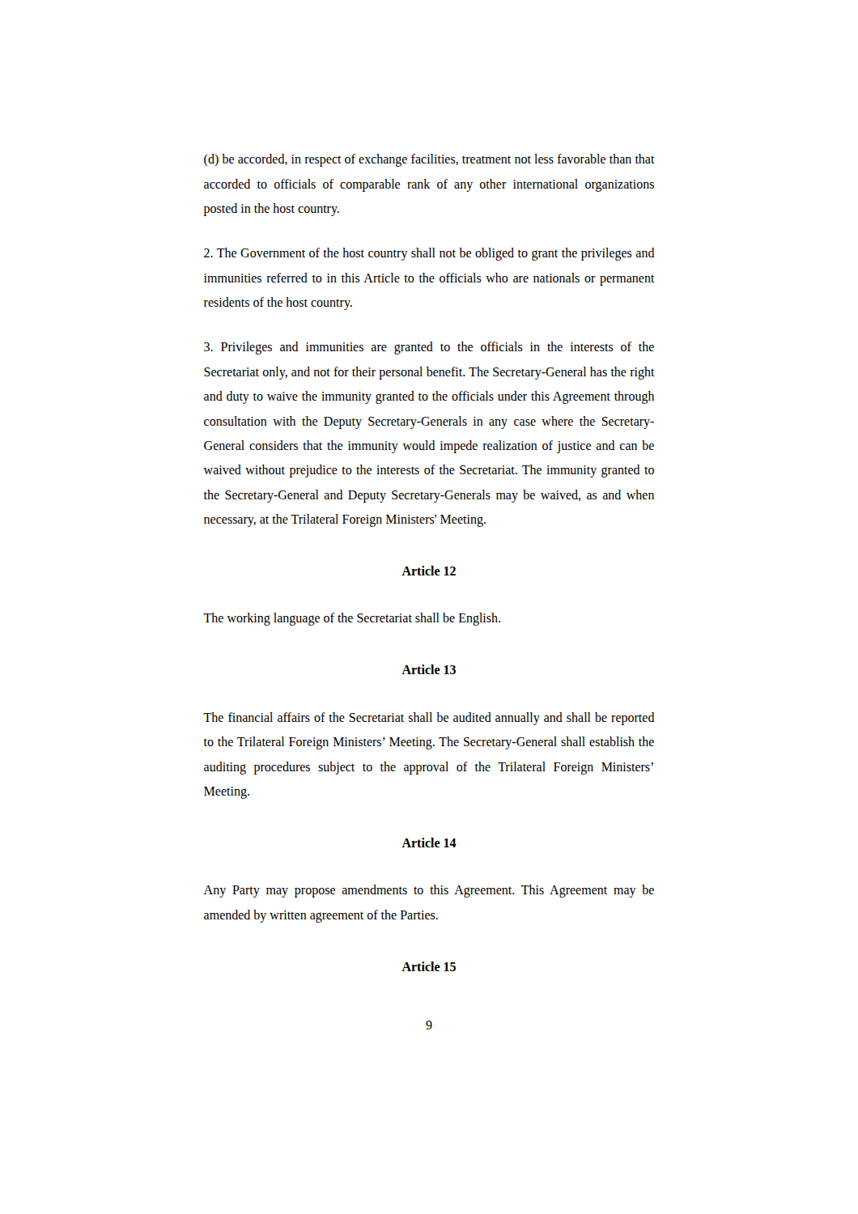(d) be accorded, in respect of exchange facilities, treatment not less favorable than that accorded to officials of comparable rank of any other international organizations posted in the host country.
2. The Government of the host country shall not be obliged to grant the privileges and immunities referred to in this Article to the officials who are nationals or permanent residents of the host country.
3. Privileges and immunities are granted to the officials in the interests of the Secretariat only, and not for their personal benefit. The Secretary-General has the right and duty to waive the immunity granted to the officials under this Agreement through consultation with the Deputy Secretary-Generals in any case where the Secretary-General considers that the immunity would impede realization of justice and can be waived without prejudice to the interests of the Secretariat. The immunity granted to the Secretary-General and Deputy Secretary-Generals may be waived, as and when necessary, at the Trilateral Foreign Ministers' Meeting.
Article 12
The working language of the Secretariat shall be English.
Article 13
The financial affairs of the Secretariat shall be audited annually and shall be reported to the Trilateral Foreign Ministers’ Meeting. The Secretary-General shall establish the auditing procedures subject to the approval of the Trilateral Foreign Ministers’ Meeting.
Article 14
Any Party may propose amendments to this Agreement. This Agreement may be amended by written agreement of the Parties.
Article 15
9